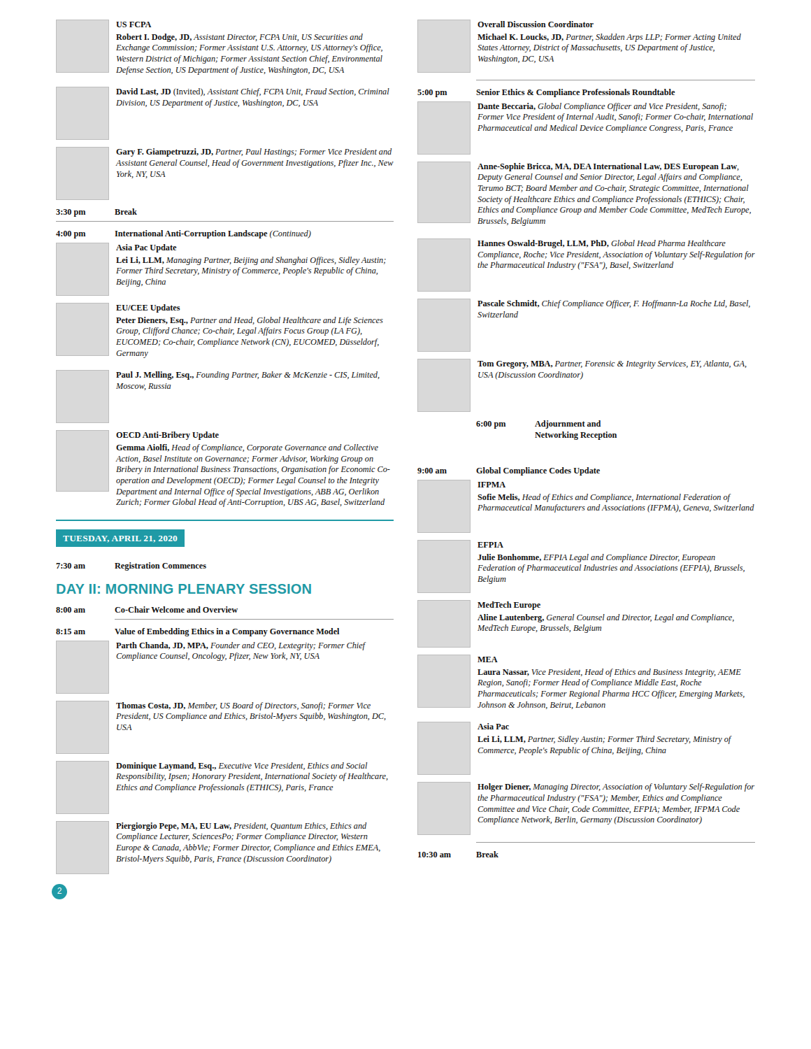US FCPA
Robert I. Dodge, JD, Assistant Director, FCPA Unit, US Securities and Exchange Commission; Former Assistant U.S. Attorney, US Attorney's Office, Western District of Michigan; Former Assistant Section Chief, Environmental Defense Section, US Department of Justice, Washington, DC, USA
David Last, JD (Invited), Assistant Chief, FCPA Unit, Fraud Section, Criminal Division, US Department of Justice, Washington, DC, USA
Gary F. Giampetruzzi, JD, Partner, Paul Hastings; Former Vice President and Assistant General Counsel, Head of Government Investigations, Pfizer Inc., New York, NY, USA
3:30 pm
Break
4:00 pm
International Anti-Corruption Landscape (Continued)
Asia Pac Update
Lei Li, LLM, Managing Partner, Beijing and Shanghai Offices, Sidley Austin; Former Third Secretary, Ministry of Commerce, People's Republic of China, Beijing, China
EU/CEE Updates
Peter Dieners, Esq., Partner and Head, Global Healthcare and Life Sciences Group, Clifford Chance; Co-chair, Legal Affairs Focus Group (LA FG), EUCOMED; Co-chair, Compliance Network (CN), EUCOMED, Düsseldorf, Germany
Paul J. Melling, Esq., Founding Partner, Baker & McKenzie - CIS, Limited, Moscow, Russia
OECD Anti-Bribery Update
Gemma Aiolfi, Head of Compliance, Corporate Governance and Collective Action, Basel Institute on Governance; Former Advisor, Working Group on Bribery in International Business Transactions, Organisation for Economic Co-operation and Development (OECD); Former Legal Counsel to the Integrity Department and Internal Office of Special Investigations, ABB AG, Oerlikon Zurich; Former Global Head of Anti-Corruption, UBS AG, Basel, Switzerland
TUESDAY, APRIL 21, 2020
7:30 am
Registration Commences
DAY II: MORNING PLENARY SESSION
8:00 am
Co-Chair Welcome and Overview
8:15 am
Value of Embedding Ethics in a Company Governance Model
Parth Chanda, JD, MPA, Founder and CEO, Lextegrity; Former Chief Compliance Counsel, Oncology, Pfizer, New York, NY, USA
Thomas Costa, JD, Member, US Board of Directors, Sanofi; Former Vice President, US Compliance and Ethics, Bristol-Myers Squibb, Washington, DC, USA
Dominique Laymand, Esq., Executive Vice President, Ethics and Social Responsibility, Ipsen; Honorary President, International Society of Healthcare, Ethics and Compliance Professionals (ETHICS), Paris, France
Piergiorgio Pepe, MA, EU Law, President, Quantum Ethics, Ethics and Compliance Lecturer, SciencesPo; Former Compliance Director, Western Europe & Canada, AbbVie; Former Director, Compliance and Ethics EMEA, Bristol-Myers Squibb, Paris, France (Discussion Coordinator)
Overall Discussion Coordinator
Michael K. Loucks, JD, Partner, Skadden Arps LLP; Former Acting United States Attorney, District of Massachusetts, US Department of Justice, Washington, DC, USA
5:00 pm
Senior Ethics & Compliance Professionals Roundtable
Dante Beccaria, Global Compliance Officer and Vice President, Sanofi; Former Vice President of Internal Audit, Sanofi; Former Co-chair, International Pharmaceutical and Medical Device Compliance Congress, Paris, France
Anne-Sophie Bricca, MA, DEA International Law, DES European Law, Deputy General Counsel and Senior Director, Legal Affairs and Compliance, Terumo BCT; Board Member and Co-chair, Strategic Committee, International Society of Healthcare Ethics and Compliance Professionals (ETHICS); Chair, Ethics and Compliance Group and Member Code Committee, MedTech Europe, Brussels, Belgiumm
Hannes Oswald-Brugel, LLM, PhD, Global Head Pharma Healthcare Compliance, Roche; Vice President, Association of Voluntary Self-Regulation for the Pharmaceutical Industry ("FSA"), Basel, Switzerland
Pascale Schmidt, Chief Compliance Officer, F. Hoffmann-La Roche Ltd, Basel, Switzerland
Tom Gregory, MBA, Partner, Forensic & Integrity Services, EY, Atlanta, GA, USA (Discussion Coordinator)
6:00 pm
Adjournment and
Networking Reception
9:00 am
Global Compliance Codes Update
IFPMA
Sofie Melis, Head of Ethics and Compliance, International Federation of Pharmaceutical Manufacturers and Associations (IFPMA), Geneva, Switzerland
EFPIA
Julie Bonhomme, EFPIA Legal and Compliance Director, European Federation of Pharmaceutical Industries and Associations (EFPIA), Brussels, Belgium
MedTech Europe
Aline Lautenberg, General Counsel and Director, Legal and Compliance, MedTech Europe, Brussels, Belgium
MEA
Laura Nassar, Vice President, Head of Ethics and Business Integrity, AEME Region, Sanofi; Former Head of Compliance Middle East, Roche Pharmaceuticals; Former Regional Pharma HCC Officer, Emerging Markets, Johnson & Johnson, Beirut, Lebanon
Asia Pac
Lei Li, LLM, Partner, Sidley Austin; Former Third Secretary, Ministry of Commerce, People's Republic of China, Beijing, China
Holger Diener, Managing Director, Association of Voluntary Self-Regulation for the Pharmaceutical Industry ("FSA"); Member, Ethics and Compliance Committee and Vice Chair, Code Committee, EFPIA; Member, IFPMA Code Compliance Network, Berlin, Germany (Discussion Coordinator)
10:30 am
Break
2